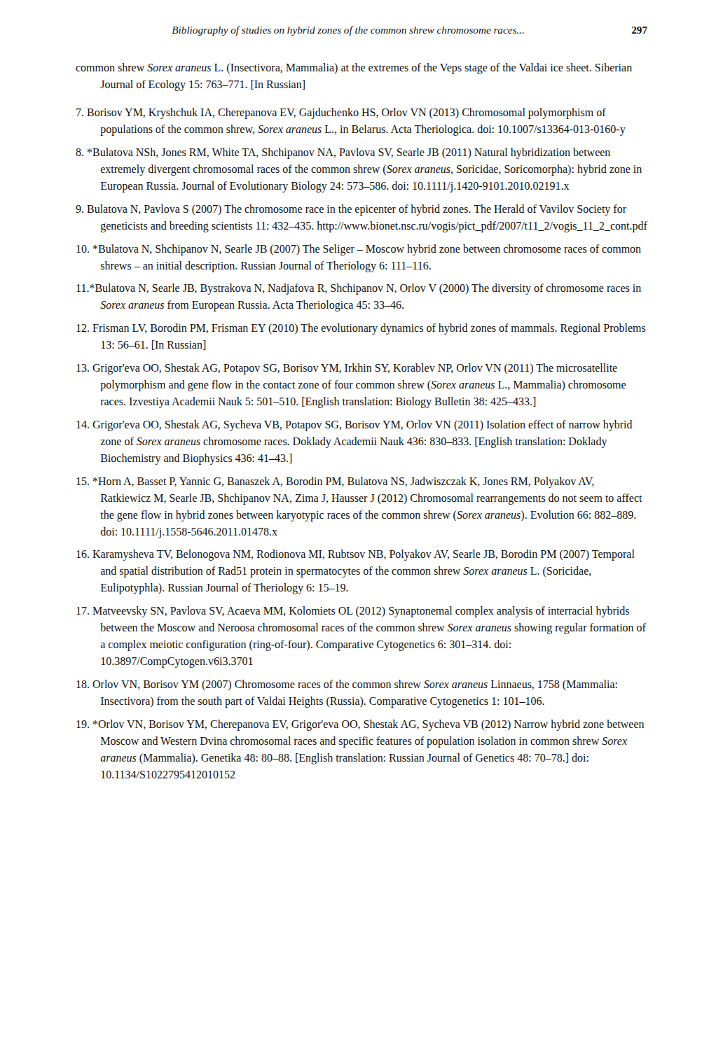Bibliography of studies on hybrid zones of the common shrew chromosome races... 297
common shrew Sorex araneus L. (Insectivora, Mammalia) at the extremes of the Veps stage of the Valdai ice sheet. Siberian Journal of Ecology 15: 763–771. [In Russian]
Borisov YM, Kryshchuk IA, Cherepanova EV, Gajduchenko HS, Orlov VN (2013) Chromosomal polymorphism of populations of the common shrew, Sorex araneus L., in Belarus. Acta Theriologica. doi: 10.1007/s13364-013-0160-y
Bulatova NSh, Jones RM, White TA, Shchipanov NA, Pavlova SV, Searle JB (2011) Natural hybridization between extremely divergent chromosomal races of the common shrew (Sorex araneus, Soricidae, Soricomorpha): hybrid zone in European Russia. Journal of Evolutionary Biology 24: 573–586. doi: 10.1111/j.1420-9101.2010.02191.x
Bulatova N, Pavlova S (2007) The chromosome race in the epicenter of hybrid zones. The Herald of Vavilov Society for geneticists and breeding scientists 11: 432–435. http://www.bionet.nsc.ru/vogis/pict_pdf/2007/t11_2/vogis_11_2_cont.pdf
Bulatova N, Shchipanov N, Searle JB (2007) The Seliger – Moscow hybrid zone between chromosome races of common shrews – an initial description. Russian Journal of Theriology 6: 111–116.
Bulatova N, Searle JB, Bystrakova N, Nadjafova R, Shchipanov N, Orlov V (2000) The diversity of chromosome races in Sorex araneus from European Russia. Acta Theriologica 45: 33–46.
Frisman LV, Borodin PM, Frisman EY (2010) The evolutionary dynamics of hybrid zones of mammals. Regional Problems 13: 56–61. [In Russian]
Grigor'eva OO, Shestak AG, Potapov SG, Borisov YM, Irkhin SY, Korablev NP, Orlov VN (2011) The microsatellite polymorphism and gene flow in the contact zone of four common shrew (Sorex araneus L., Mammalia) chromosome races. Izvestiya Academii Nauk 5: 501–510. [English translation: Biology Bulletin 38: 425–433.]
Grigor'eva OO, Shestak AG, Sycheva VB, Potapov SG, Borisov YM, Orlov VN (2011) Isolation effect of narrow hybrid zone of Sorex araneus chromosome races. Doklady Academii Nauk 436: 830–833. [English translation: Doklady Biochemistry and Biophysics 436: 41–43.]
Horn A, Basset P, Yannic G, Banaszek A, Borodin PM, Bulatova NS, Jadwiszczak K, Jones RM, Polyakov AV, Ratkiewicz M, Searle JB, Shchipanov NA, Zima J, Hausser J (2012) Chromosomal rearrangements do not seem to affect the gene flow in hybrid zones between karyotypic races of the common shrew (Sorex araneus). Evolution 66: 882–889. doi: 10.1111/j.1558-5646.2011.01478.x
Karamysheva TV, Belonogova NM, Rodionova MI, Rubtsov NB, Polyakov AV, Searle JB, Borodin PM (2007) Temporal and spatial distribution of Rad51 protein in spermatocytes of the common shrew Sorex araneus L. (Soricidae, Eulipotyphla). Russian Journal of Theriology 6: 15–19.
Matveevsky SN, Pavlova SV, Acaeva MM, Kolomiets OL (2012) Synaptonemal complex analysis of interracial hybrids between the Moscow and Neroosa chromosomal races of the common shrew Sorex araneus showing regular formation of a complex meiotic configuration (ring-of-four). Comparative Cytogenetics 6: 301–314. doi: 10.3897/CompCytogen.v6i3.3701
Orlov VN, Borisov YM (2007) Chromosome races of the common shrew Sorex araneus Linnaeus, 1758 (Mammalia: Insectivora) from the south part of Valdai Heights (Russia). Comparative Cytogenetics 1: 101–106.
Orlov VN, Borisov YM, Cherepanova EV, Grigor'eva OO, Shestak AG, Sycheva VB (2012) Narrow hybrid zone between Moscow and Western Dvina chromosomal races and specific features of population isolation in common shrew Sorex araneus (Mammalia). Genetika 48: 80–88. [English translation: Russian Journal of Genetics 48: 70–78.] doi: 10.1134/S1022795412010152